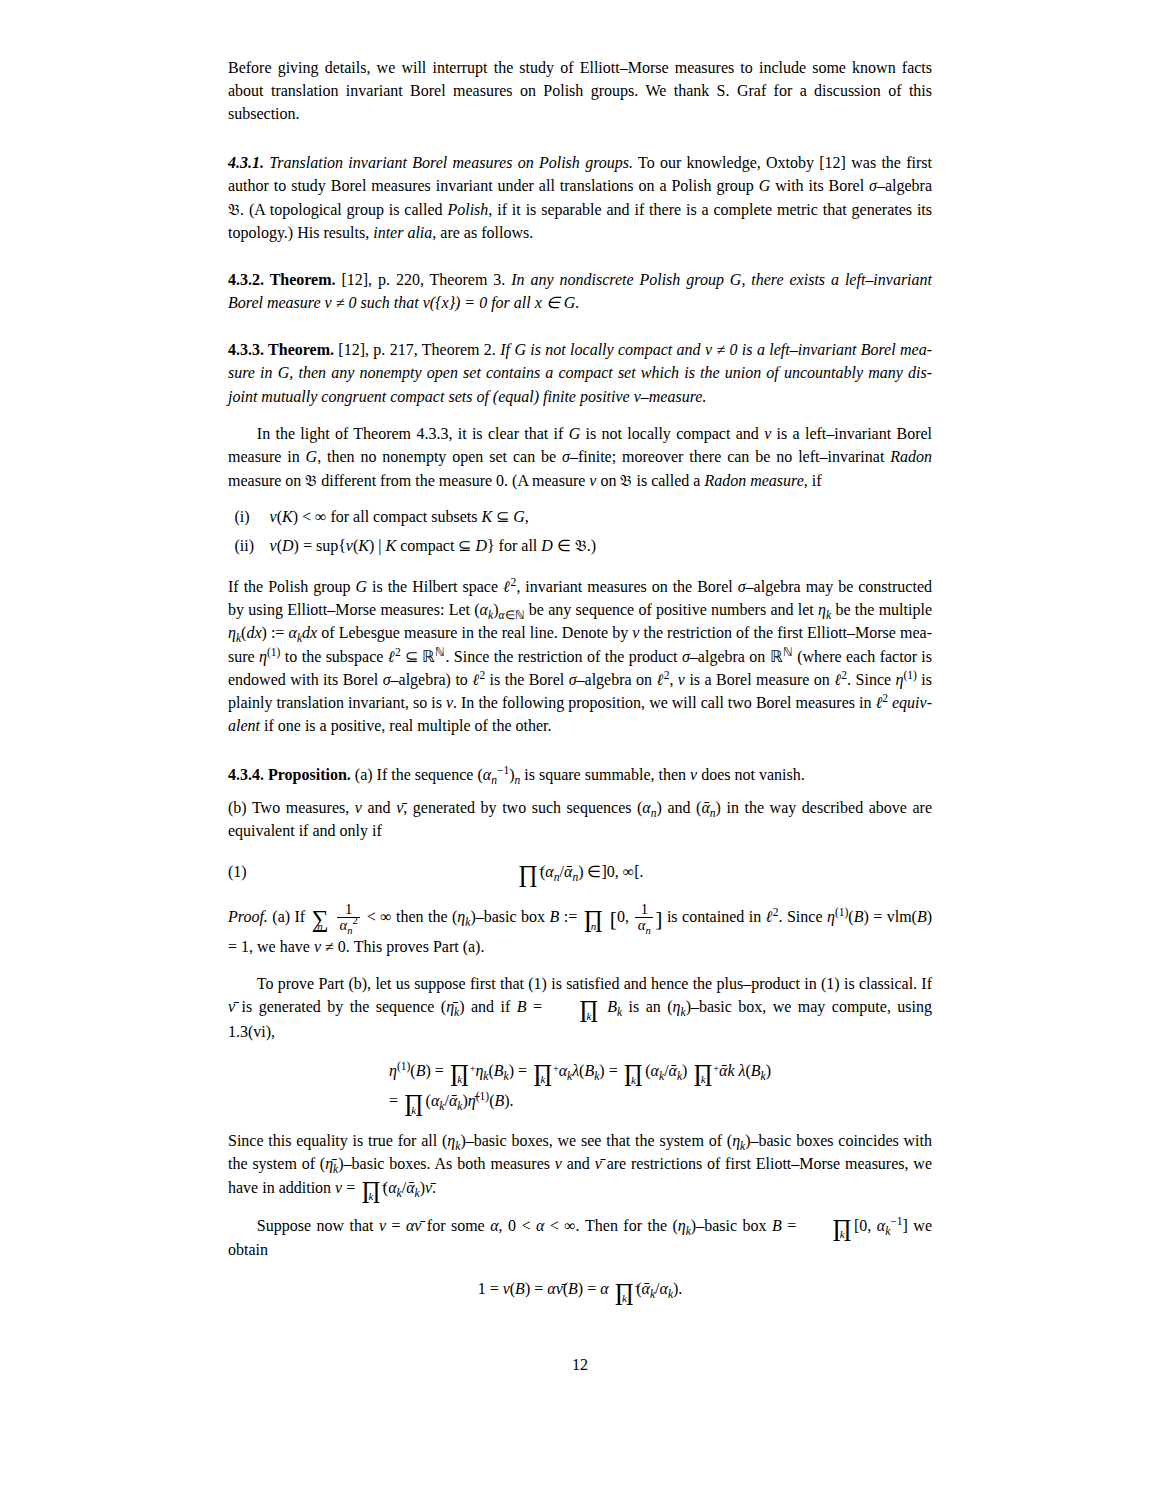Before giving details, we will interrupt the study of Elliott–Morse measures to include some known facts about translation invariant Borel measures on Polish groups. We thank S. Graf for a discussion of this subsection.
4.3.1. Translation invariant Borel measures on Polish groups. To our knowledge, Oxtoby [12] was the first author to study Borel measures invariant under all translations on a Polish group G with its Borel σ–algebra 𝔅. (A topological group is called Polish, if it is separable and if there is a complete metric that generates its topology.) His results, inter alia, are as follows.
4.3.2. Theorem. [12], p. 220, Theorem 3. In any nondiscrete Polish group G, there exists a left–invariant Borel measure ν ≠ 0 such that ν({x}) = 0 for all x ∈ G.
4.3.3. Theorem. [12], p. 217, Theorem 2. If G is not locally compact and ν ≠ 0 is a left–invariant Borel measure in G, then any nonempty open set contains a compact set which is the union of uncountably many disjoint mutually congruent compact sets of (equal) finite positive ν–measure.
In the light of Theorem 4.3.3, it is clear that if G is not locally compact and ν is a left–invariant Borel measure in G, then no nonempty open set can be σ–finite; moreover there can be no left–invarinat Radon measure on 𝔅 different from the measure 0. (A measure ν on 𝔅 is called a Radon measure, if
(i) ν(K) < ∞ for all compact subsets K ⊆ G,
(ii) ν(D) = sup{ν(K) | K compact ⊆ D} for all D ∈ 𝔅.)
If the Polish group G is the Hilbert space ℓ2, invariant measures on the Borel σ–algebra may be constructed by using Elliott–Morse measures: Let (αk)α∈ℕ be any sequence of positive numbers and let ηk be the multiple ηk(dx) := αkdx of Lebesgue measure in the real line. Denote by ν the restriction of the first Elliott–Morse measure η(1) to the subspace ℓ2 ⊆ ℝℕ. Since the restriction of the product σ–algebra on ℝℕ (where each factor is endowed with its Borel σ–algebra) to ℓ2 is the Borel σ–algebra on ℓ2, ν is a Borel measure on ℓ2. Since η(1) is plainly translation invariant, so is ν. In the following proposition, we will call two Borel measures in ℓ2 equivalent if one is a positive, real multiple of the other.
4.3.4. Proposition. (a) If the sequence (αn−1)n is square summable, then ν does not vanish.
(b) Two measures, ν and ν̄, generated by two such sequences (αn) and (ᾱn) in the way described above are equivalent if and only if
(1) ∏+(αn/ᾱn) ∈]0, ∞[.
Proof. (a) If ∑n 1 αn2 < ∞ then the (ηk)–basic box B := ∏n [0, 1 αn] is contained in ℓ2. Since η(1)(B) = vlm(B) = 1, we have ν ≠ 0. This proves Part (a).
To prove Part (b), let us suppose first that (1) is satisfied and hence the plus–product in (1) is classical. If ν̄ is generated by the sequence (η̄k) and if B = ∏k Bk is an (ηk)–basic box, we may compute, using 1.3(vi),
η(1)(B) = ∏+k ηk(Bk) = ∏+k αkλ(Bk) = ∏k(αk/ᾱk) ∏+k ᾱk λ(Bk) = ∏k(αk/ᾱk)η̄(1)(B).
Since this equality is true for all (ηk)–basic boxes, we see that the system of (ηk)–basic boxes coincides with the system of (η̄k)–basic boxes. As both measures ν and ν̄ are restrictions of first Eliott–Morse measures, we have in addition ν = ∏+k(αk/ᾱk)ν̄.
Suppose now that ν = αν̄ for some α, 0 < α < ∞. Then for the (ηk)–basic box B = ∏k[0, αk−1] we obtain
1 = ν(B) = αν̄(B) = α ∏+k(ᾱk/αk).
12